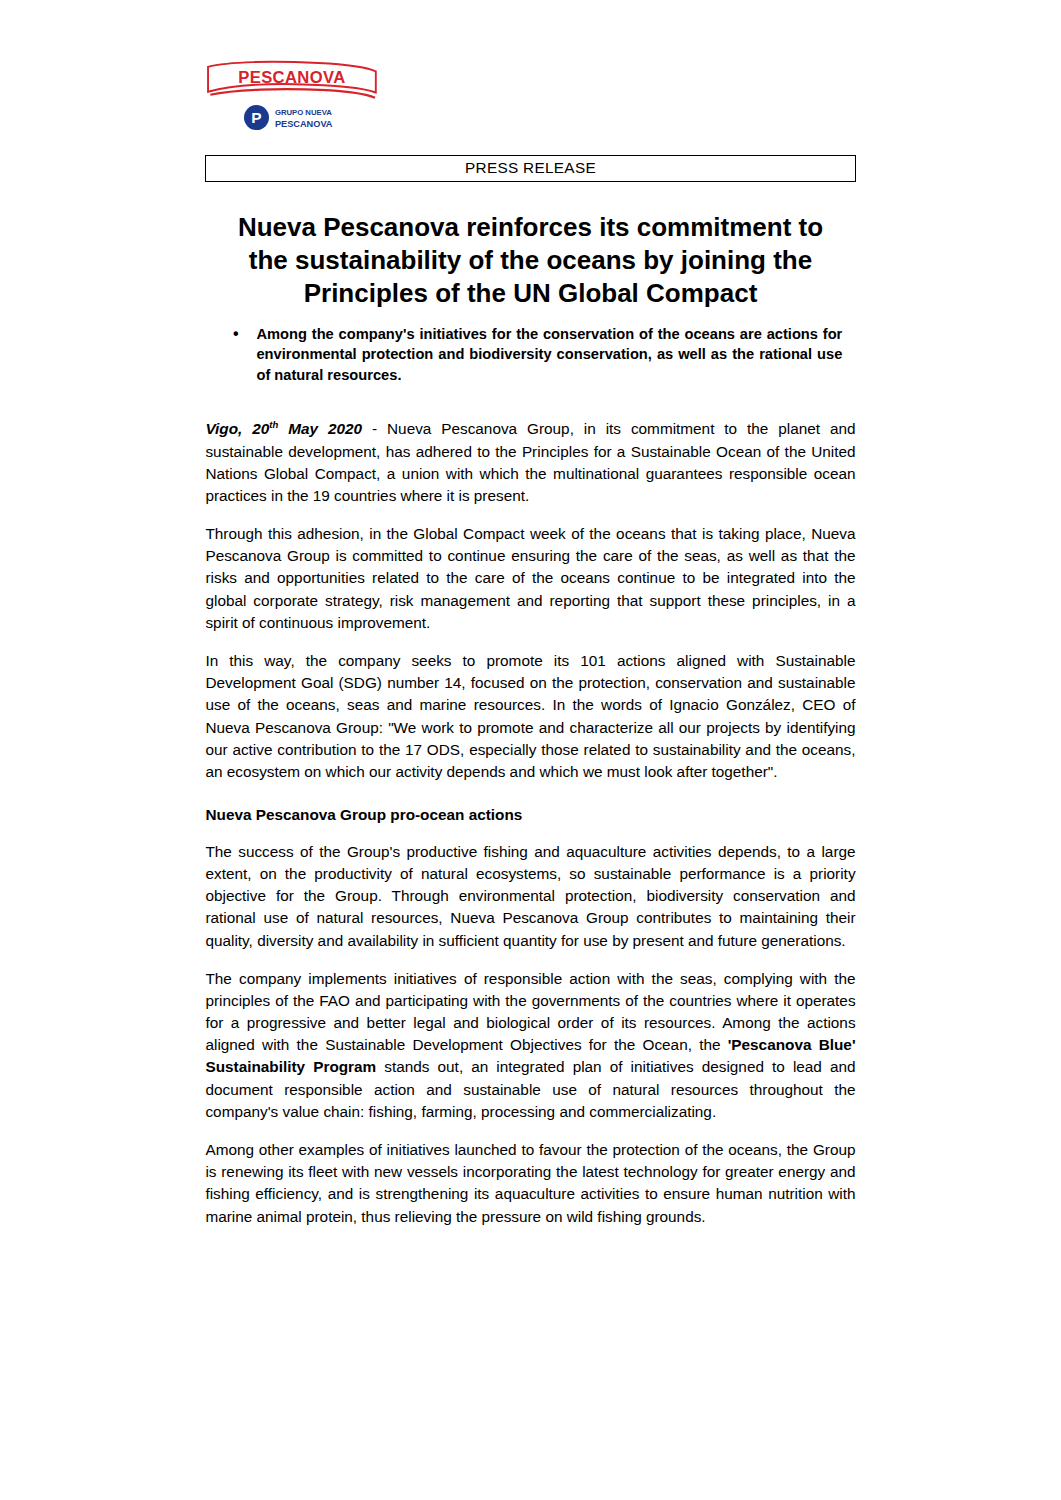PESCANOVA P GRUPO NUEVA PESCANOVA
PRESS RELEASE
Nueva Pescanova reinforces its commitment to the sustainability of the oceans by joining the Principles of the UN Global Compact
Among the company's initiatives for the conservation of the oceans are actions for environmental protection and biodiversity conservation, as well as the rational use of natural resources.
Vigo, 20th May 2020 - Nueva Pescanova Group, in its commitment to the planet and sustainable development, has adhered to the Principles for a Sustainable Ocean of the United Nations Global Compact, a union with which the multinational guarantees responsible ocean practices in the 19 countries where it is present.
Through this adhesion, in the Global Compact week of the oceans that is taking place, Nueva Pescanova Group is committed to continue ensuring the care of the seas, as well as that the risks and opportunities related to the care of the oceans continue to be integrated into the global corporate strategy, risk management and reporting that support these principles, in a spirit of continuous improvement.
In this way, the company seeks to promote its 101 actions aligned with Sustainable Development Goal (SDG) number 14, focused on the protection, conservation and sustainable use of the oceans, seas and marine resources. In the words of Ignacio González, CEO of Nueva Pescanova Group: "We work to promote and characterize all our projects by identifying our active contribution to the 17 ODS, especially those related to sustainability and the oceans, an ecosystem on which our activity depends and which we must look after together".
Nueva Pescanova Group pro-ocean actions
The success of the Group's productive fishing and aquaculture activities depends, to a large extent, on the productivity of natural ecosystems, so sustainable performance is a priority objective for the Group. Through environmental protection, biodiversity conservation and rational use of natural resources, Nueva Pescanova Group contributes to maintaining their quality, diversity and availability in sufficient quantity for use by present and future generations.
The company implements initiatives of responsible action with the seas, complying with the principles of the FAO and participating with the governments of the countries where it operates for a progressive and better legal and biological order of its resources. Among the actions aligned with the Sustainable Development Objectives for the Ocean, the 'Pescanova Blue' Sustainability Program stands out, an integrated plan of initiatives designed to lead and document responsible action and sustainable use of natural resources throughout the company's value chain: fishing, farming, processing and commercializating.
Among other examples of initiatives launched to favour the protection of the oceans, the Group is renewing its fleet with new vessels incorporating the latest technology for greater energy and fishing efficiency, and is strengthening its aquaculture activities to ensure human nutrition with marine animal protein, thus relieving the pressure on wild fishing grounds.